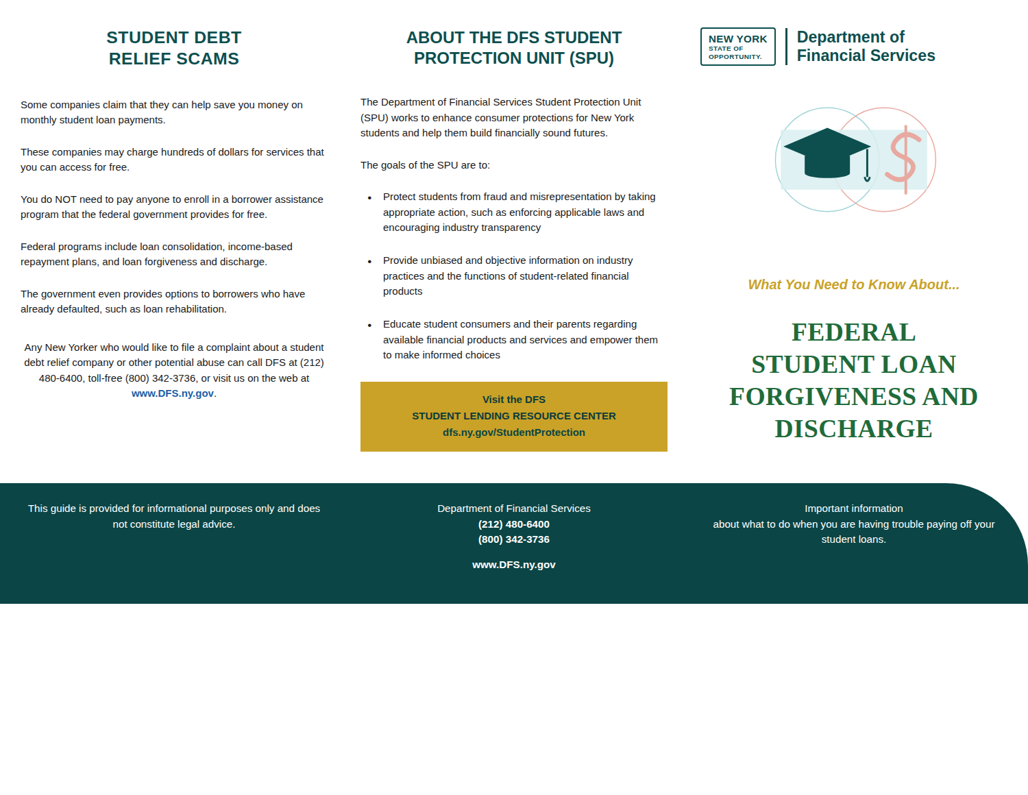STUDENT DEBT
RELIEF SCAMS
Some companies claim that they can help save you money on monthly student loan payments.
These companies may charge hundreds of dollars for services that you can access for free.
You do NOT need to pay anyone to enroll in a borrower assistance program that the federal government provides for free.
Federal programs include loan consolidation, income-based repayment plans, and loan forgiveness and discharge.
The government even provides options to borrowers who have already defaulted, such as loan rehabilitation.
Any New Yorker who would like to file a complaint about a student debt relief company or other potential abuse can call DFS at (212) 480-6400, toll-free (800) 342-3736, or visit us on the web at www.DFS.ny.gov.
ABOUT THE DFS STUDENT PROTECTION UNIT (SPU)
The Department of Financial Services Student Protection Unit (SPU) works to enhance consumer protections for New York students and help them build financially sound futures.
The goals of the SPU are to:
Protect students from fraud and misrepresentation by taking appropriate action, such as enforcing applicable laws and encouraging industry transparency
Provide unbiased and objective information on industry practices and the functions of student-related financial products
Educate student consumers and their parents regarding available financial products and services and empower them to make informed choices
Visit the DFS STUDENT LENDING RESOURCE CENTER dfs.ny.gov/StudentProtection
NEW YORK STATE OF
OPPORTUNITY.
Department of
Financial Services
What You Need to Know About...
FEDERAL
STUDENT LOAN
FORGIVENESS AND
DISCHARGE
This guide is provided for informational purposes only and does not constitute legal advice.
Department of Financial Services
(212) 480-6400
(800) 342-3736
www.DFS.ny.gov
Important information
about what to do when you are having trouble paying off your student loans.